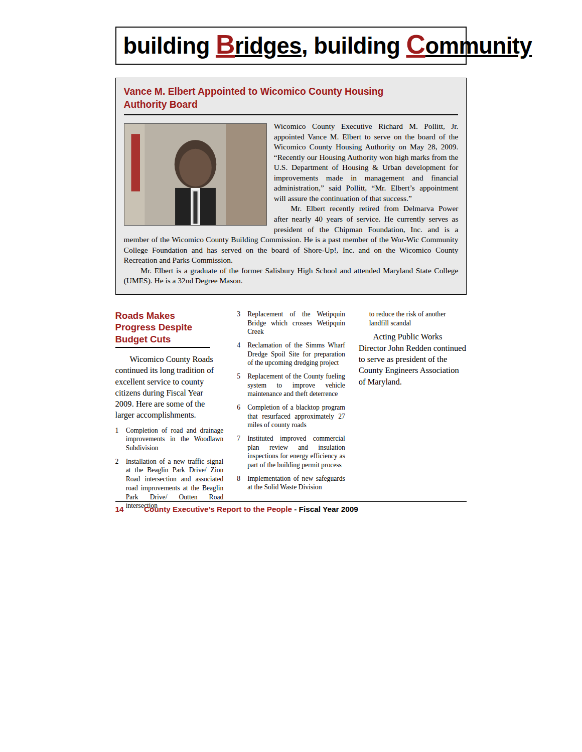building Bridges, building Community
Vance M. Elbert Appointed to Wicomico County Housing
Authority Board
Wicomico County Executive Richard M. Pollitt, Jr. appointed Vance M. Elbert to serve on the board of the Wicomico County Housing Authority on May 28, 2009. “Recently our Housing Authority won high marks from the U.S. Department of Housing & Urban development for improvements made in management and financial administration,” said Pollitt, “Mr. Elbert’s appointment will assure the continuation of that success.”
Mr. Elbert recently retired from Delmarva Power after nearly 40 years of service. He currently serves as president of the Chipman Foundation, Inc. and is a member of the Wicomico County Building Commission. He is a past member of the Wor-Wic Community College Foundation and has served on the board of Shore-Up!, Inc. and on the Wicomico County Recreation and Parks Commission.
Mr. Elbert is a graduate of the former Salisbury High School and attended Maryland State College (UMES). He is a 32nd Degree Mason.
Roads Makes
Progress Despite
Budget Cuts
Wicomico County Roads continued its long tradition of excellent service to county citizens during Fiscal Year 2009. Here are some of the larger accomplishments.
1 Completion of road and drainage improvements in the Woodlawn Subdivision
2 Installation of a new traffic signal at the Beaglin Park Drive/ Zion Road intersection and associated road improvements at the Beaglin Park Drive/ Outten Road intersection
3 Replacement of the Wetipquin Bridge which crosses Wetipquin Creek
4 Reclamation of the Simms Wharf Dredge Spoil Site for preparation of the upcoming dredging project
5 Replacement of the County fueling system to improve vehicle maintenance and theft deterrence
6 Completion of a blacktop program that resurfaced approximately 27 miles of county roads
7 Instituted improved commercial plan review and insulation inspections for energy efficiency as part of the building permit process
8 Implementation of new safeguards at the Solid Waste Division
to reduce the risk of another landfill scandal
Acting Public Works Director John Redden continued to serve as president of the County Engineers Association of Maryland.
14 County Executive’s Report to the People - Fiscal Year 2009